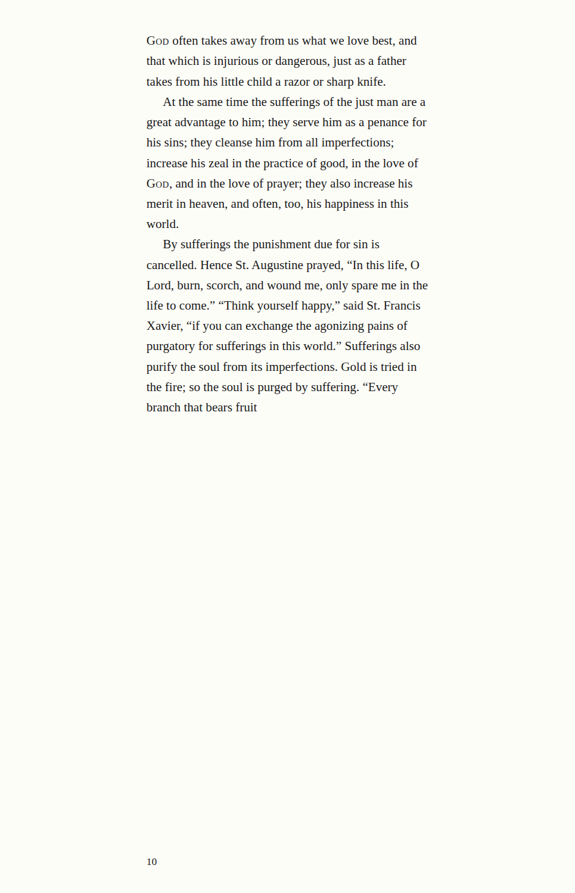God often takes away from us what we love best, and that which is injurious or dangerous, just as a father takes from his little child a razor or sharp knife.
At the same time the sufferings of the just man are a great advantage to him; they serve him as a penance for his sins; they cleanse him from all imperfections; increase his zeal in the practice of good, in the love of God, and in the love of prayer; they also increase his merit in heaven, and often, too, his happiness in this world.
By sufferings the punishment due for sin is cancelled. Hence St. Augustine prayed, “In this life, O Lord, burn, scorch, and wound me, only spare me in the life to come.” “Think yourself happy,” said St. Francis Xavier, “if you can exchange the agonizing pains of purgatory for sufferings in this world.” Sufferings also purify the soul from its imperfections. Gold is tried in the fire; so the soul is purged by suffering. “Every branch that bears fruit
10